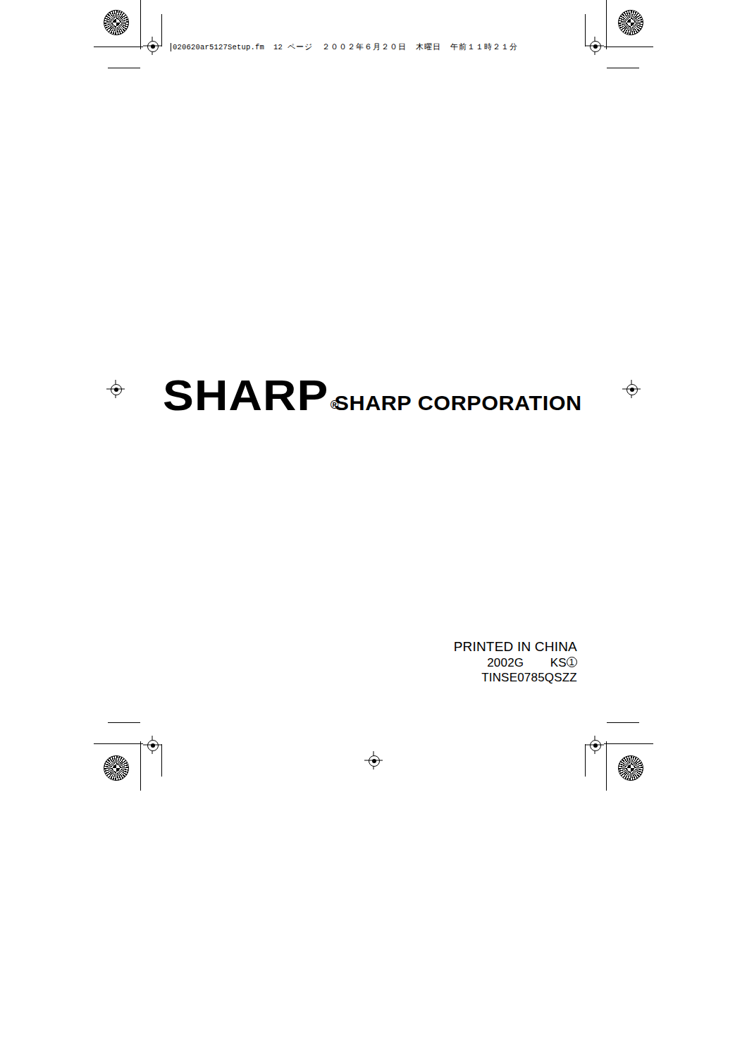020620ar5127Setup.fm 12 ページ ２００２年６月２０日 木曜日 午前１１時２１分
SHARP®
SHARP CORPORATION
PRINTED IN CHINA
2002G KS1
TINSE0785QSZZ